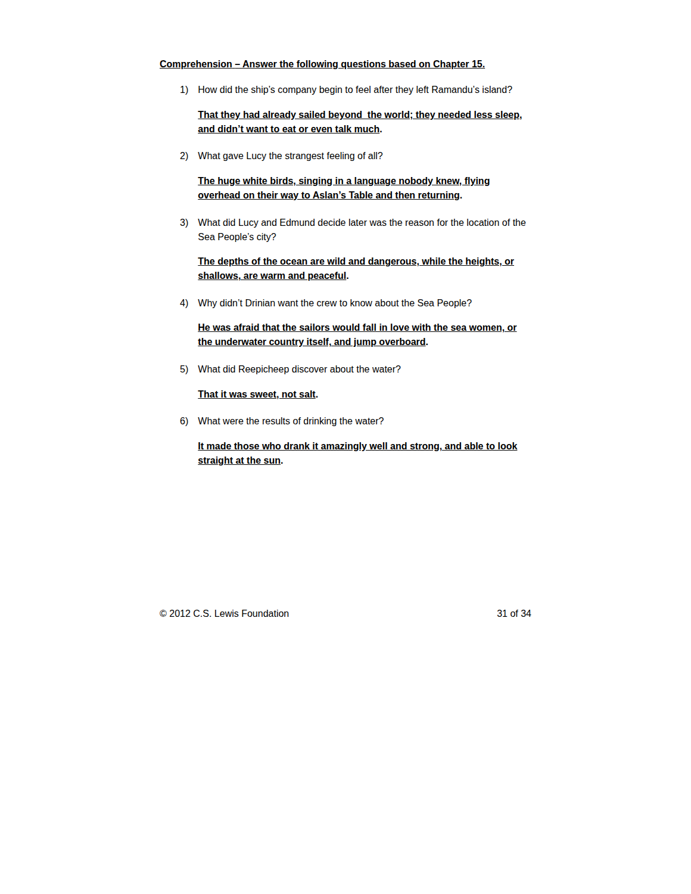Comprehension – Answer the following questions based on Chapter 15.
How did the ship’s company begin to feel after they left Ramandu’s island?
That they had already sailed beyond the world; they needed less sleep, and didn’t want to eat or even talk much.
What gave Lucy the strangest feeling of all?
The huge white birds, singing in a language nobody knew, flying overhead on their way to Aslan’s Table and then returning.
What did Lucy and Edmund decide later was the reason for the location of the Sea People’s city?
The depths of the ocean are wild and dangerous, while the heights, or shallows, are warm and peaceful.
Why didn’t Drinian want the crew to know about the Sea People?
He was afraid that the sailors would fall in love with the sea women, or the underwater country itself, and jump overboard.
What did Reepicheep discover about the water?
That it was sweet, not salt.
What were the results of drinking the water?
It made those who drank it amazingly well and strong, and able to look straight at the sun.
© 2012 C.S. Lewis Foundation
31 of 34